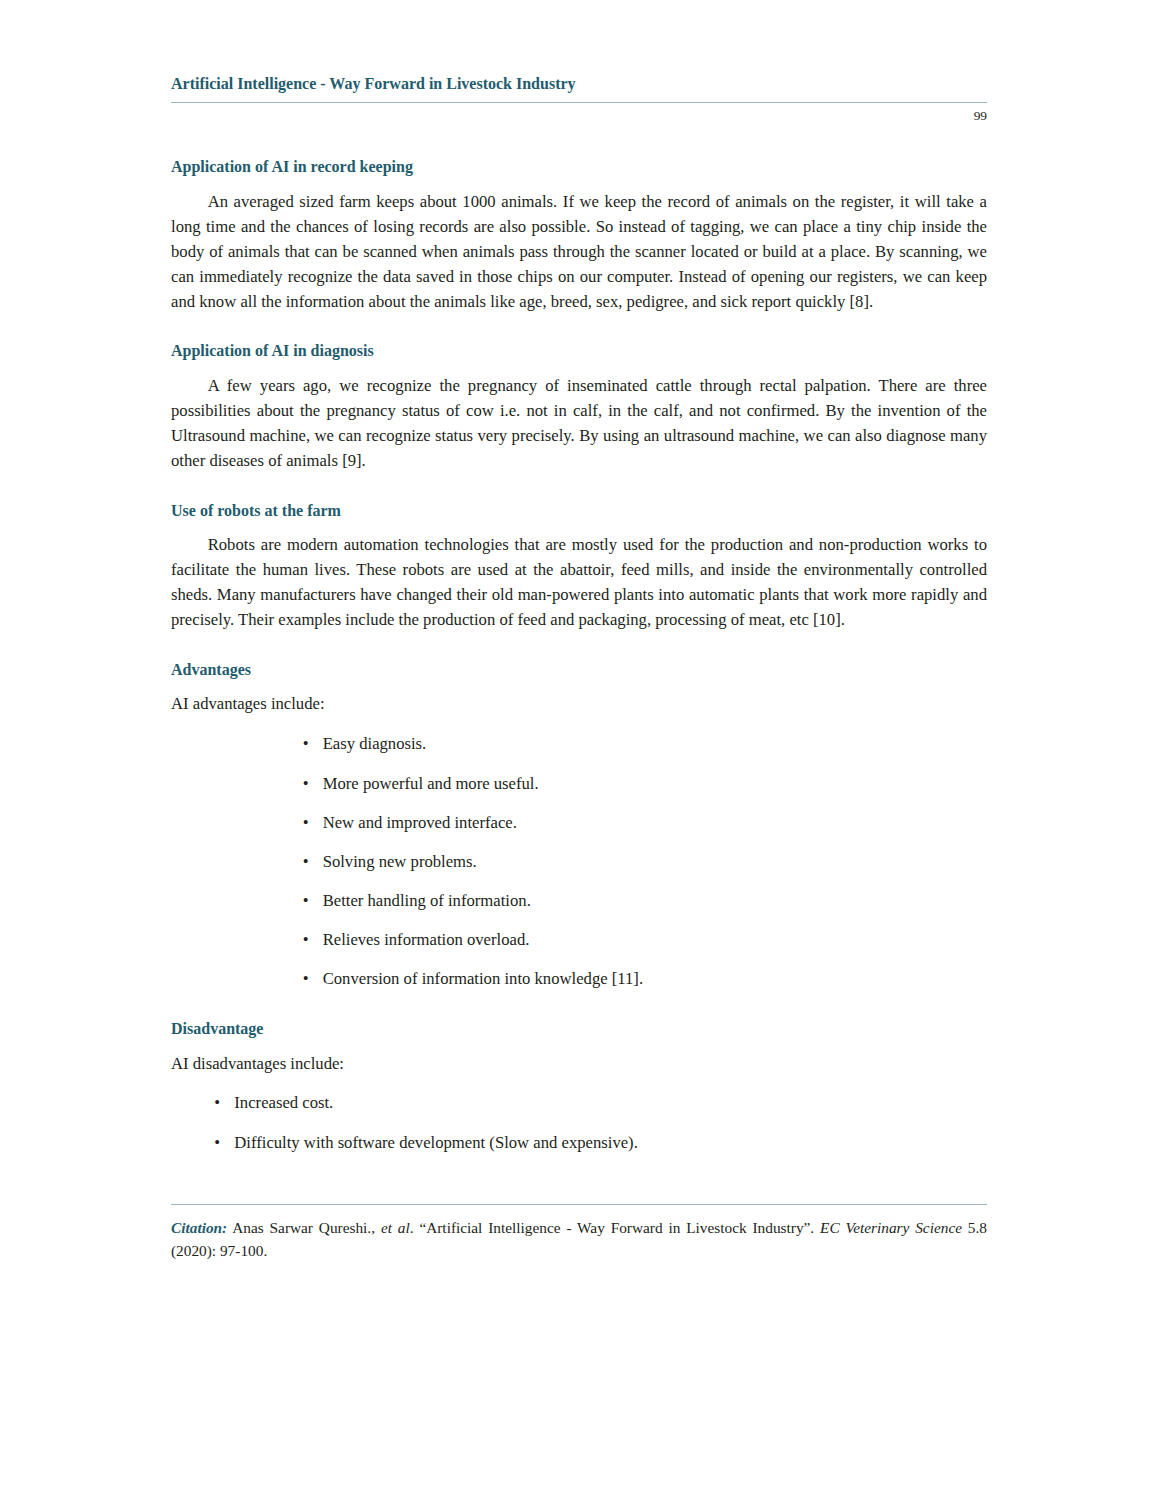Artificial Intelligence - Way Forward in Livestock Industry
99
Application of AI in record keeping
An averaged sized farm keeps about 1000 animals. If we keep the record of animals on the register, it will take a long time and the chances of losing records are also possible. So instead of tagging, we can place a tiny chip inside the body of animals that can be scanned when animals pass through the scanner located or build at a place. By scanning, we can immediately recognize the data saved in those chips on our computer. Instead of opening our registers, we can keep and know all the information about the animals like age, breed, sex, pedigree, and sick report quickly [8].
Application of AI in diagnosis
A few years ago, we recognize the pregnancy of inseminated cattle through rectal palpation. There are three possibilities about the pregnancy status of cow i.e. not in calf, in the calf, and not confirmed. By the invention of the Ultrasound machine, we can recognize status very precisely. By using an ultrasound machine, we can also diagnose many other diseases of animals [9].
Use of robots at the farm
Robots are modern automation technologies that are mostly used for the production and non-production works to facilitate the human lives. These robots are used at the abattoir, feed mills, and inside the environmentally controlled sheds. Many manufacturers have changed their old man-powered plants into automatic plants that work more rapidly and precisely. Their examples include the production of feed and packaging, processing of meat, etc [10].
Advantages
AI advantages include:
Easy diagnosis.
More powerful and more useful.
New and improved interface.
Solving new problems.
Better handling of information.
Relieves information overload.
Conversion of information into knowledge [11].
Disadvantage
AI disadvantages include:
Increased cost.
Difficulty with software development (Slow and expensive).
Citation: Anas Sarwar Qureshi., et al. “Artificial Intelligence - Way Forward in Livestock Industry”. EC Veterinary Science 5.8 (2020): 97-100.